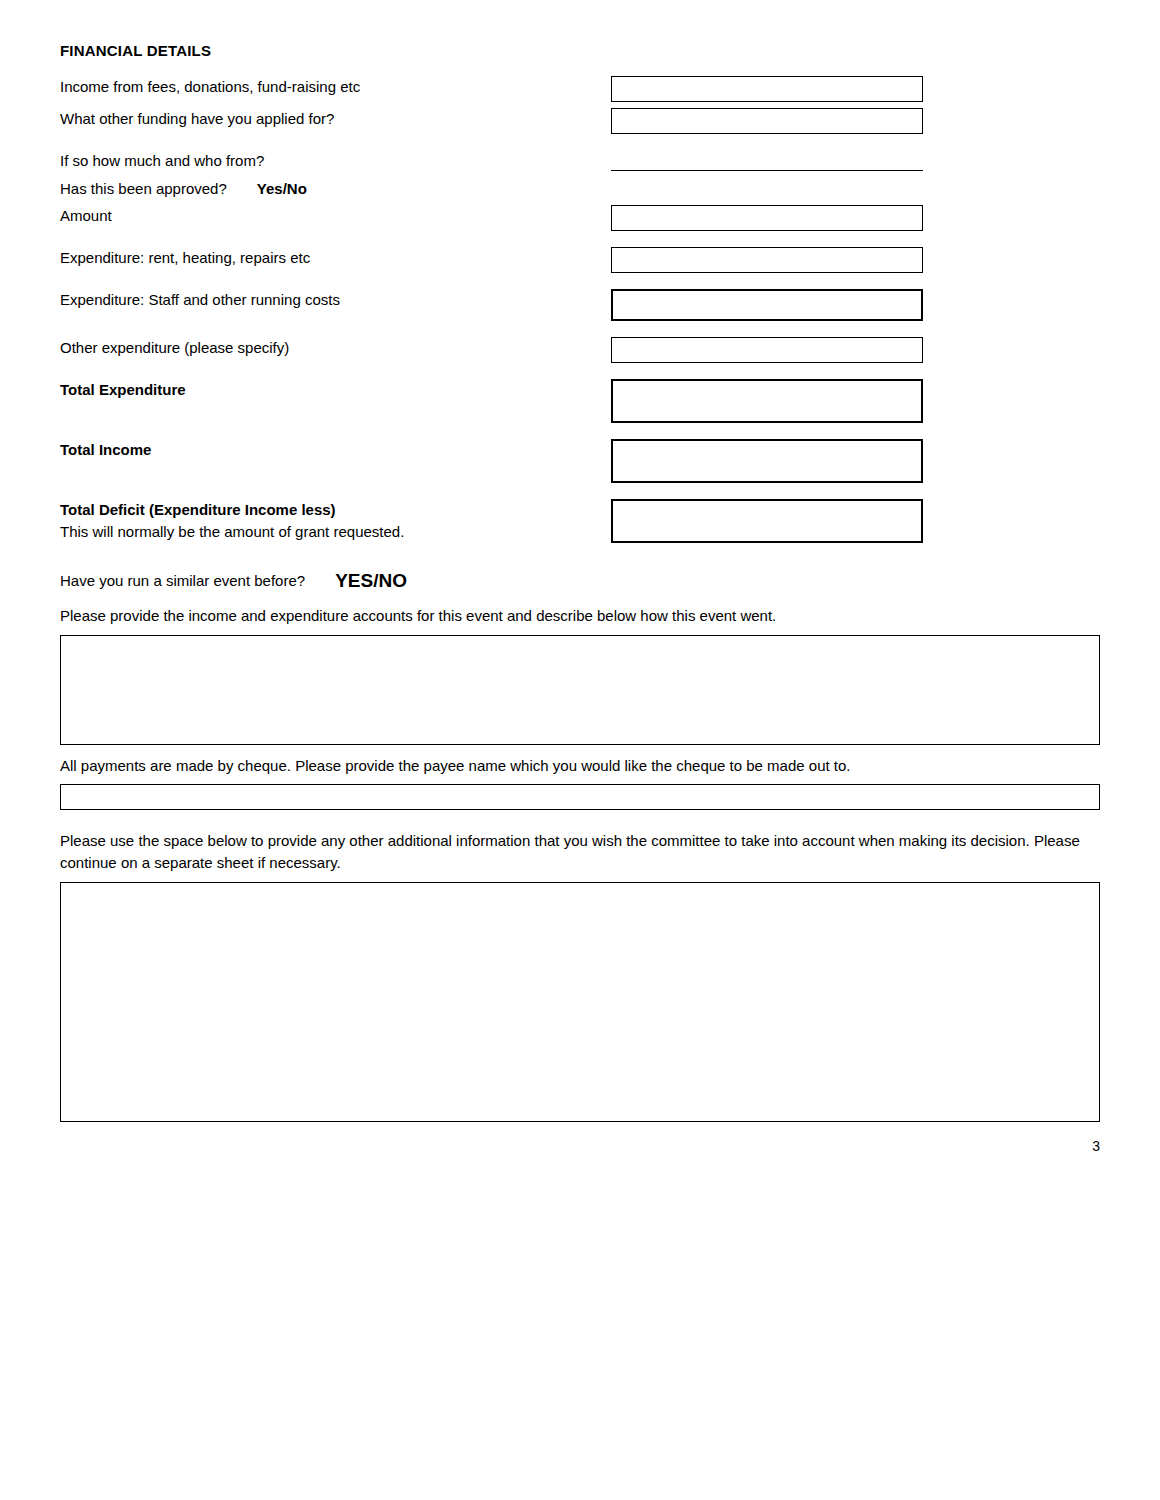FINANCIAL DETAILS
Income from fees, donations, fund-raising etc
What other funding have you applied for?
If so how much and who from?
Has this been approved?
Yes/No
Amount
Expenditure: rent, heating, repairs etc
Expenditure: Staff and other running costs
Other expenditure (please specify)
Total Expenditure
Total Income
Total Deficit (Expenditure Income less)
This will normally be the amount of grant requested.
Have you run a similar event before?
YES/NO
Please provide the income and expenditure accounts for this event and describe below how this event went.
All payments are made by cheque. Please provide the payee name which you would like the cheque to be made out to.
Please use the space below to provide any other additional information that you wish the committee to take into account when making its decision. Please continue on a separate sheet if necessary.
3